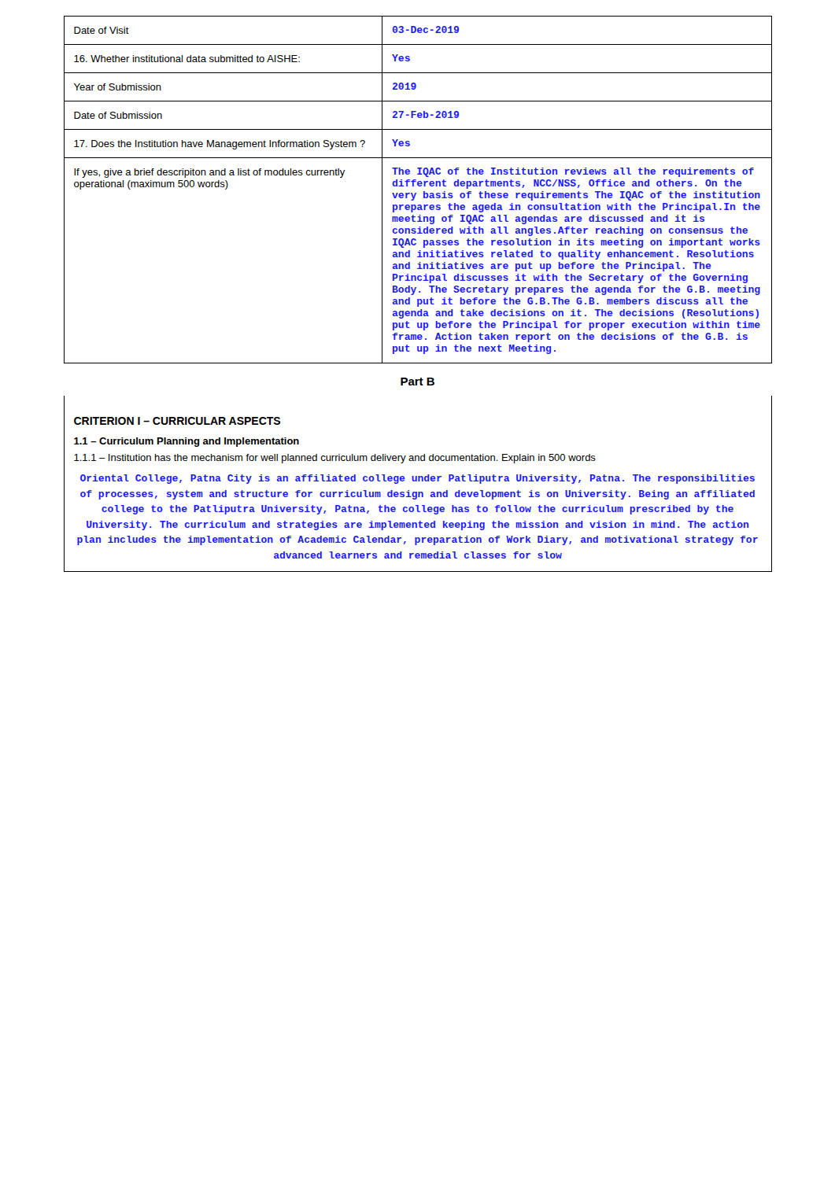| Date of Visit | 03-Dec-2019 |
| 16. Whether institutional data submitted to AISHE: | Yes |
| Year of Submission | 2019 |
| Date of Submission | 27-Feb-2019 |
| 17. Does the Institution have Management Information System ? | Yes |
| If yes, give a brief descripiton and a list of modules currently operational (maximum 500 words) | The IQAC of the Institution reviews all the requirements of different departments, NCC/NSS, Office and others. On the very basis of these requirements The IQAC of the institution prepares the ageda in consultation with the Principal.In the meeting of IQAC all agendas are discussed and it is considered with all angles.After reaching on consensus the IQAC passes the resolution in its meeting on important works and initiatives related to quality enhancement. Resolutions and initiatives are put up before the Principal. The Principal discusses it with the Secretary of the Governing Body. The Secretary prepares the agenda for the G.B. meeting and put it before the G.B.The G.B. members discuss all the agenda and take decisions on it. The decisions (Resolutions) put up before the Principal for proper execution within time frame. Action taken report on the decisions of the G.B. is put up in the next Meeting. |
Part B
CRITERION I – CURRICULAR ASPECTS
1.1 – Curriculum Planning and Implementation
1.1.1 – Institution has the mechanism for well planned curriculum delivery and documentation. Explain in 500 words
Oriental College, Patna City is an affiliated college under Patliputra University, Patna. The responsibilities of processes, system and structure for curriculum design and development is on University. Being an affiliated college to the Patliputra University, Patna, the college has to follow the curriculum prescribed by the University. The curriculum and strategies are implemented keeping the mission and vision in mind. The action plan includes the implementation of Academic Calendar, preparation of Work Diary, and motivational strategy for advanced learners and remedial classes for slow